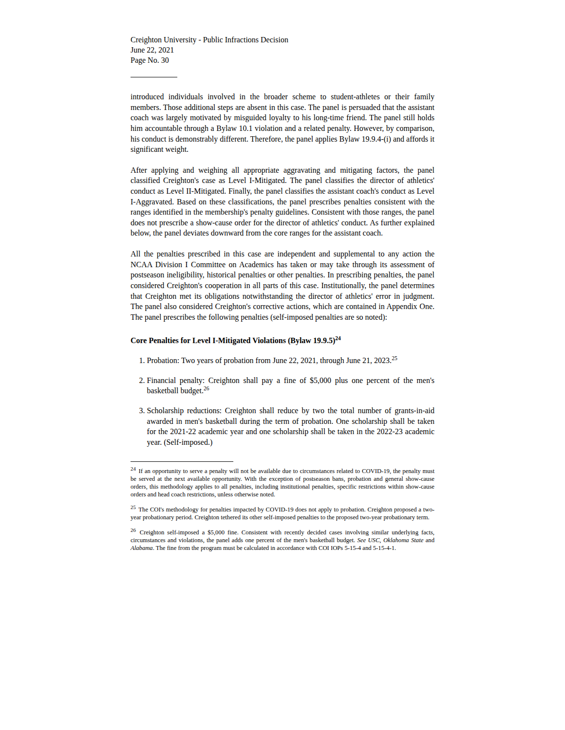Creighton University - Public Infractions Decision
June 22, 2021
Page No. 30
introduced individuals involved in the broader scheme to student-athletes or their family members. Those additional steps are absent in this case. The panel is persuaded that the assistant coach was largely motivated by misguided loyalty to his long-time friend. The panel still holds him accountable through a Bylaw 10.1 violation and a related penalty. However, by comparison, his conduct is demonstrably different. Therefore, the panel applies Bylaw 19.9.4-(i) and affords it significant weight.
After applying and weighing all appropriate aggravating and mitigating factors, the panel classified Creighton's case as Level I-Mitigated. The panel classifies the director of athletics' conduct as Level II-Mitigated. Finally, the panel classifies the assistant coach's conduct as Level I-Aggravated. Based on these classifications, the panel prescribes penalties consistent with the ranges identified in the membership's penalty guidelines. Consistent with those ranges, the panel does not prescribe a show-cause order for the director of athletics' conduct. As further explained below, the panel deviates downward from the core ranges for the assistant coach.
All the penalties prescribed in this case are independent and supplemental to any action the NCAA Division I Committee on Academics has taken or may take through its assessment of postseason ineligibility, historical penalties or other penalties. In prescribing penalties, the panel considered Creighton's cooperation in all parts of this case. Institutionally, the panel determines that Creighton met its obligations notwithstanding the director of athletics' error in judgment. The panel also considered Creighton's corrective actions, which are contained in Appendix One. The panel prescribes the following penalties (self-imposed penalties are so noted):
Core Penalties for Level I-Mitigated Violations (Bylaw 19.9.5)24
Probation: Two years of probation from June 22, 2021, through June 21, 2023.25
Financial penalty: Creighton shall pay a fine of $5,000 plus one percent of the men's basketball budget.26
Scholarship reductions: Creighton shall reduce by two the total number of grants-in-aid awarded in men's basketball during the term of probation. One scholarship shall be taken for the 2021-22 academic year and one scholarship shall be taken in the 2022-23 academic year. (Self-imposed.)
24 If an opportunity to serve a penalty will not be available due to circumstances related to COVID-19, the penalty must be served at the next available opportunity. With the exception of postseason bans, probation and general show-cause orders, this methodology applies to all penalties, including institutional penalties, specific restrictions within show-cause orders and head coach restrictions, unless otherwise noted.
25 The COI's methodology for penalties impacted by COVID-19 does not apply to probation. Creighton proposed a two-year probationary period. Creighton tethered its other self-imposed penalties to the proposed two-year probationary term.
26 Creighton self-imposed a $5,000 fine. Consistent with recently decided cases involving similar underlying facts, circumstances and violations, the panel adds one percent of the men's basketball budget. See USC, Oklahoma State and Alabama. The fine from the program must be calculated in accordance with COI IOPs 5-15-4 and 5-15-4-1.